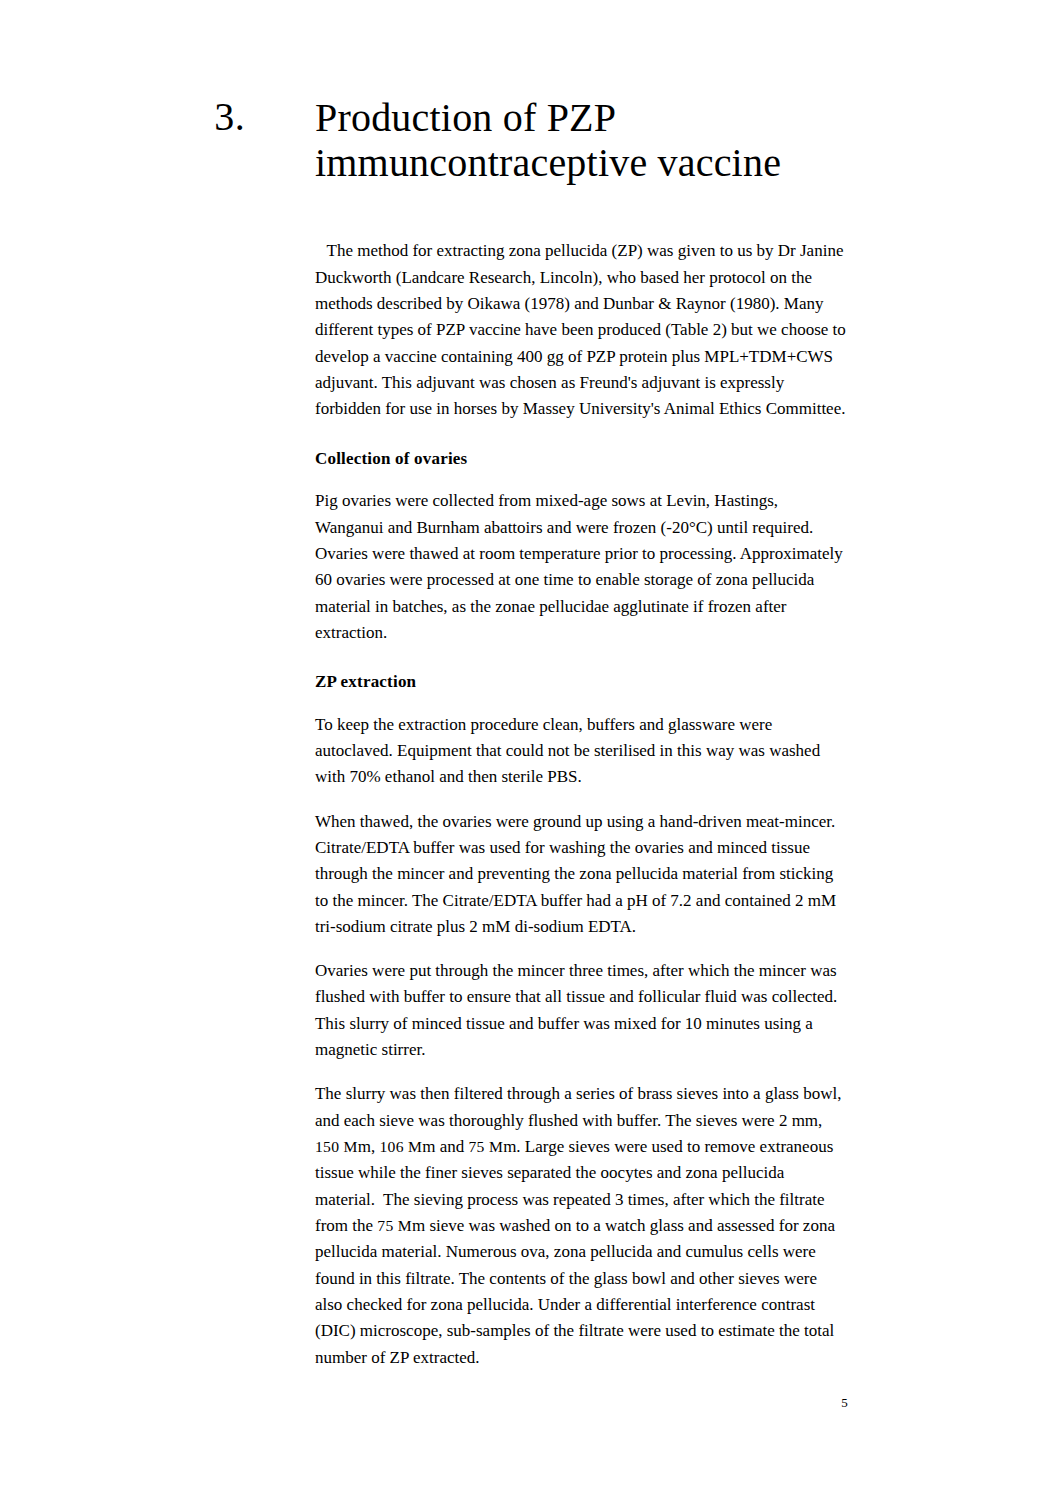3.
Production of PZP
immuncontraceptive vaccine
The method for extracting zona pellucida (ZP) was given to us by Dr Janine Duckworth (Landcare Research, Lincoln), who based her protocol on the methods described by Oikawa (1978) and Dunbar & Raynor (1980). Many different types of PZP vaccine have been produced (Table 2) but we choose to develop a vaccine containing 400 gg of PZP protein plus MPL+TDM+CWS adjuvant. This adjuvant was chosen as Freund's adjuvant is expressly forbidden for use in horses by Massey University's Animal Ethics Committee.
Collection of ovaries
Pig ovaries were collected from mixed-age sows at Levin, Hastings, Wanganui and Burnham abattoirs and were frozen (-20°C) until required. Ovaries were thawed at room temperature prior to processing. Approximately 60 ovaries were processed at one time to enable storage of zona pellucida material in batches, as the zonae pellucidae agglutinate if frozen after extraction.
ZP extraction
To keep the extraction procedure clean, buffers and glassware were autoclaved. Equipment that could not be sterilised in this way was washed with 70% ethanol and then sterile PBS.
When thawed, the ovaries were ground up using a hand-driven meat-mincer. Citrate/EDTA buffer was used for washing the ovaries and minced tissue through the mincer and preventing the zona pellucida material from sticking to the mincer. The Citrate/EDTA buffer had a pH of 7.2 and contained 2 mM tri-sodium citrate plus 2 mM di-sodium EDTA.
Ovaries were put through the mincer three times, after which the mincer was flushed with buffer to ensure that all tissue and follicular fluid was collected. This slurry of minced tissue and buffer was mixed for 10 minutes using a magnetic stirrer.
The slurry was then filtered through a series of brass sieves into a glass bowl, and each sieve was thoroughly flushed with buffer. The sieves were 2 mm, 150 Mm, 106 Mm and 75 Mm. Large sieves were used to remove extraneous tissue while the finer sieves separated the oocytes and zona pellucida material. The sieving process was repeated 3 times, after which the filtrate from the 75 Mm sieve was washed on to a watch glass and assessed for zona pellucida material. Numerous ova, zona pellucida and cumulus cells were found in this filtrate. The contents of the glass bowl and other sieves were also checked for zona pellucida. Under a differential interference contrast (DIC) microscope, sub-samples of the filtrate were used to estimate the total number of ZP extracted.
5